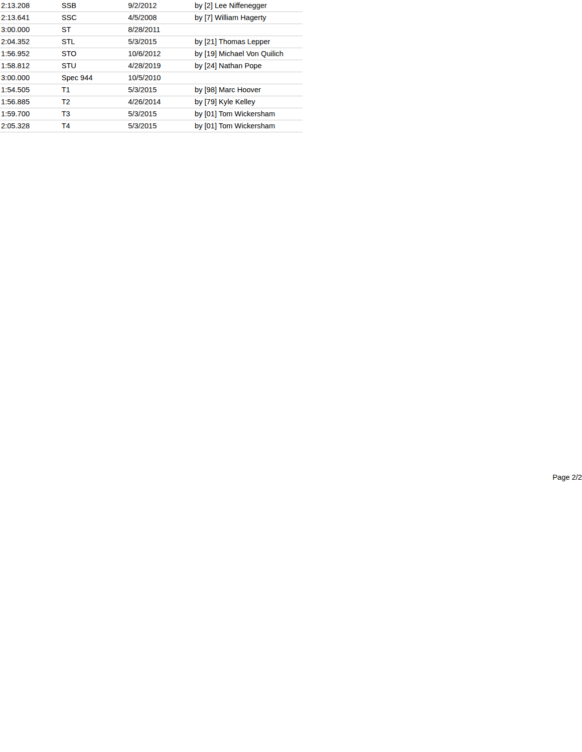| 2:13.208 | SSB | 9/2/2012 | by [2] Lee Niffenegger |
| 2:13.641 | SSC | 4/5/2008 | by [7] William Hagerty |
| 3:00.000 | ST | 8/28/2011 | |
| 2:04.352 | STL | 5/3/2015 | by [21] Thomas Lepper |
| 1:56.952 | STO | 10/6/2012 | by [19] Michael Von Quilich |
| 1:58.812 | STU | 4/28/2019 | by [24] Nathan Pope |
| 3:00.000 | Spec 944 | 10/5/2010 | |
| 1:54.505 | T1 | 5/3/2015 | by [98] Marc Hoover |
| 1:56.885 | T2 | 4/26/2014 | by [79] Kyle Kelley |
| 1:59.700 | T3 | 5/3/2015 | by [01] Tom Wickersham |
| 2:05.328 | T4 | 5/3/2015 | by [01] Tom Wickersham |
Page 2/2